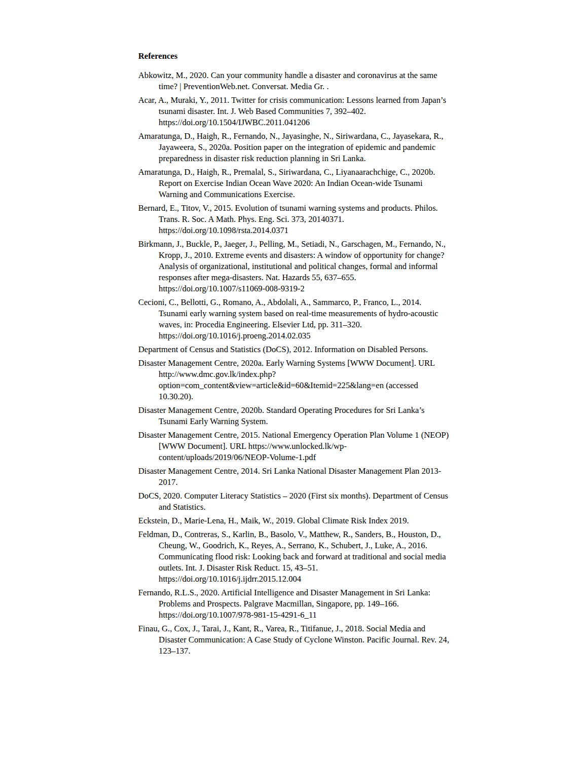References
Abkowitz, M., 2020. Can your community handle a disaster and coronavirus at the same time? | PreventionWeb.net. Conversat. Media Gr. .
Acar, A., Muraki, Y., 2011. Twitter for crisis communication: Lessons learned from Japan’s tsunami disaster. Int. J. Web Based Communities 7, 392–402. https://doi.org/10.1504/IJWBC.2011.041206
Amaratunga, D., Haigh, R., Fernando, N., Jayasinghe, N., Siriwardana, C., Jayasekara, R., Jayaweera, S., 2020a. Position paper on the integration of epidemic and pandemic preparedness in disaster risk reduction planning in Sri Lanka.
Amaratunga, D., Haigh, R., Premalal, S., Siriwardana, C., Liyanaarachchige, C., 2020b. Report on Exercise Indian Ocean Wave 2020: An Indian Ocean-wide Tsunami Warning and Communications Exercise.
Bernard, E., Titov, V., 2015. Evolution of tsunami warning systems and products. Philos. Trans. R. Soc. A Math. Phys. Eng. Sci. 373, 20140371. https://doi.org/10.1098/rsta.2014.0371
Birkmann, J., Buckle, P., Jaeger, J., Pelling, M., Setiadi, N., Garschagen, M., Fernando, N., Kropp, J., 2010. Extreme events and disasters: A window of opportunity for change? Analysis of organizational, institutional and political changes, formal and informal responses after mega-disasters. Nat. Hazards 55, 637–655. https://doi.org/10.1007/s11069-008-9319-2
Cecioni, C., Bellotti, G., Romano, A., Abdolali, A., Sammarco, P., Franco, L., 2014. Tsunami early warning system based on real-time measurements of hydro-acoustic waves, in: Procedia Engineering. Elsevier Ltd, pp. 311–320. https://doi.org/10.1016/j.proeng.2014.02.035
Department of Census and Statistics (DoCS), 2012. Information on Disabled Persons.
Disaster Management Centre, 2020a. Early Warning Systems [WWW Document]. URL http://www.dmc.gov.lk/index.php?option=com_content&view=article&id=60&Itemid=225&lang=en (accessed 10.30.20).
Disaster Management Centre, 2020b. Standard Operating Procedures for Sri Lanka’s Tsunami Early Warning System.
Disaster Management Centre, 2015. National Emergency Operation Plan Volume 1 (NEOP) [WWW Document]. URL https://www.unlocked.lk/wp-content/uploads/2019/06/NEOP-Volume-1.pdf
Disaster Management Centre, 2014. Sri Lanka National Disaster Management Plan 2013-2017.
DoCS, 2020. Computer Literacy Statistics – 2020 (First six months). Department of Census and Statistics.
Eckstein, D., Marie-Lena, H., Maik, W., 2019. Global Climate Risk Index 2019.
Feldman, D., Contreras, S., Karlin, B., Basolo, V., Matthew, R., Sanders, B., Houston, D., Cheung, W., Goodrich, K., Reyes, A., Serrano, K., Schubert, J., Luke, A., 2016. Communicating flood risk: Looking back and forward at traditional and social media outlets. Int. J. Disaster Risk Reduct. 15, 43–51. https://doi.org/10.1016/j.ijdrr.2015.12.004
Fernando, R.L.S., 2020. Artificial Intelligence and Disaster Management in Sri Lanka: Problems and Prospects. Palgrave Macmillan, Singapore, pp. 149–166. https://doi.org/10.1007/978-981-15-4291-6_11
Finau, G., Cox, J., Tarai, J., Kant, R., Varea, R., Titifanue, J., 2018. Social Media and Disaster Communication: A Case Study of Cyclone Winston. Pacific Journal. Rev. 24, 123–137.